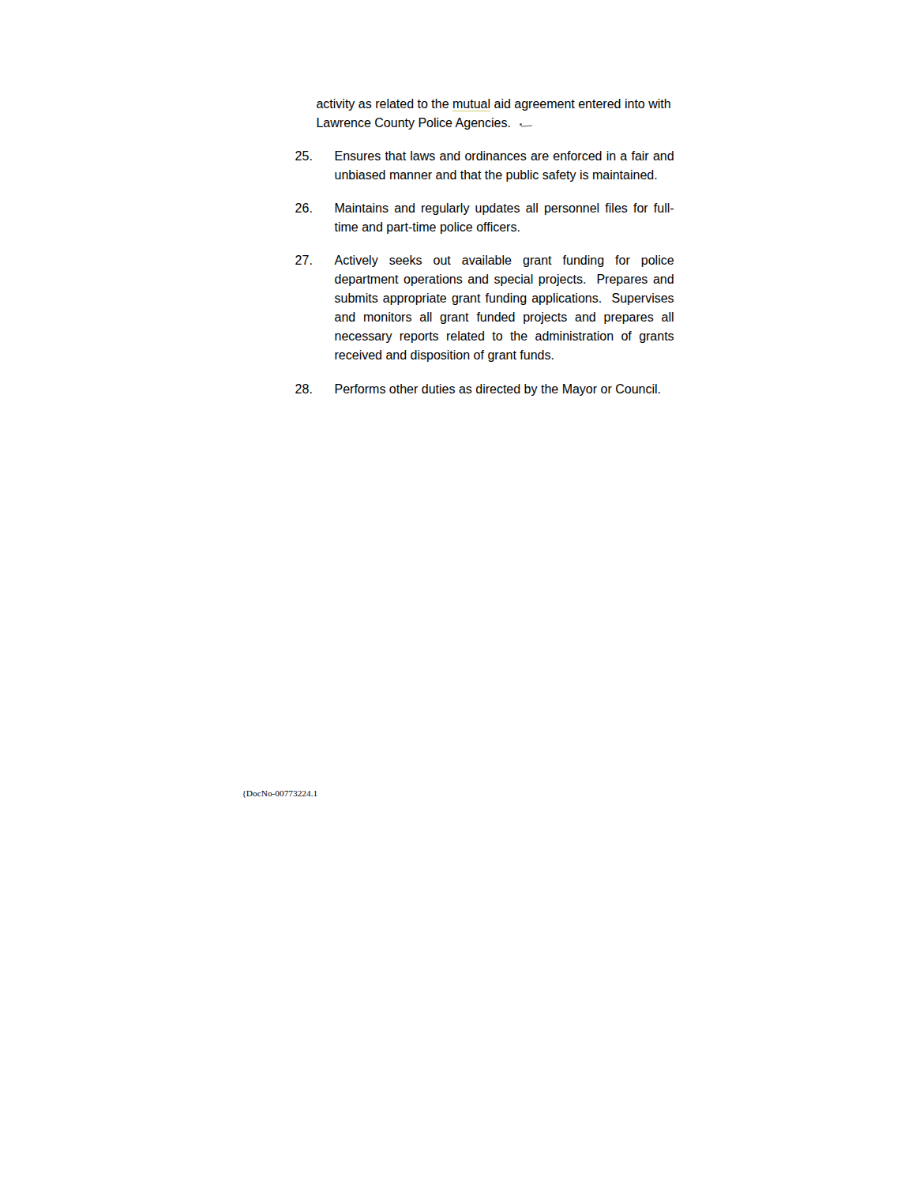activity as related to the mutual aid agreement entered into with Lawrence County Police Agencies.
25. Ensures that laws and ordinances are enforced in a fair and unbiased manner and that the public safety is maintained.
26. Maintains and regularly updates all personnel files for full-time and part-time police officers.
27. Actively seeks out available grant funding for police department operations and special projects. Prepares and submits appropriate grant funding applications. Supervises and monitors all grant funded projects and prepares all necessary reports related to the administration of grants received and disposition of grant funds.
28. Performs other duties as directed by the Mayor or Council.
{DocNo-00773224.1